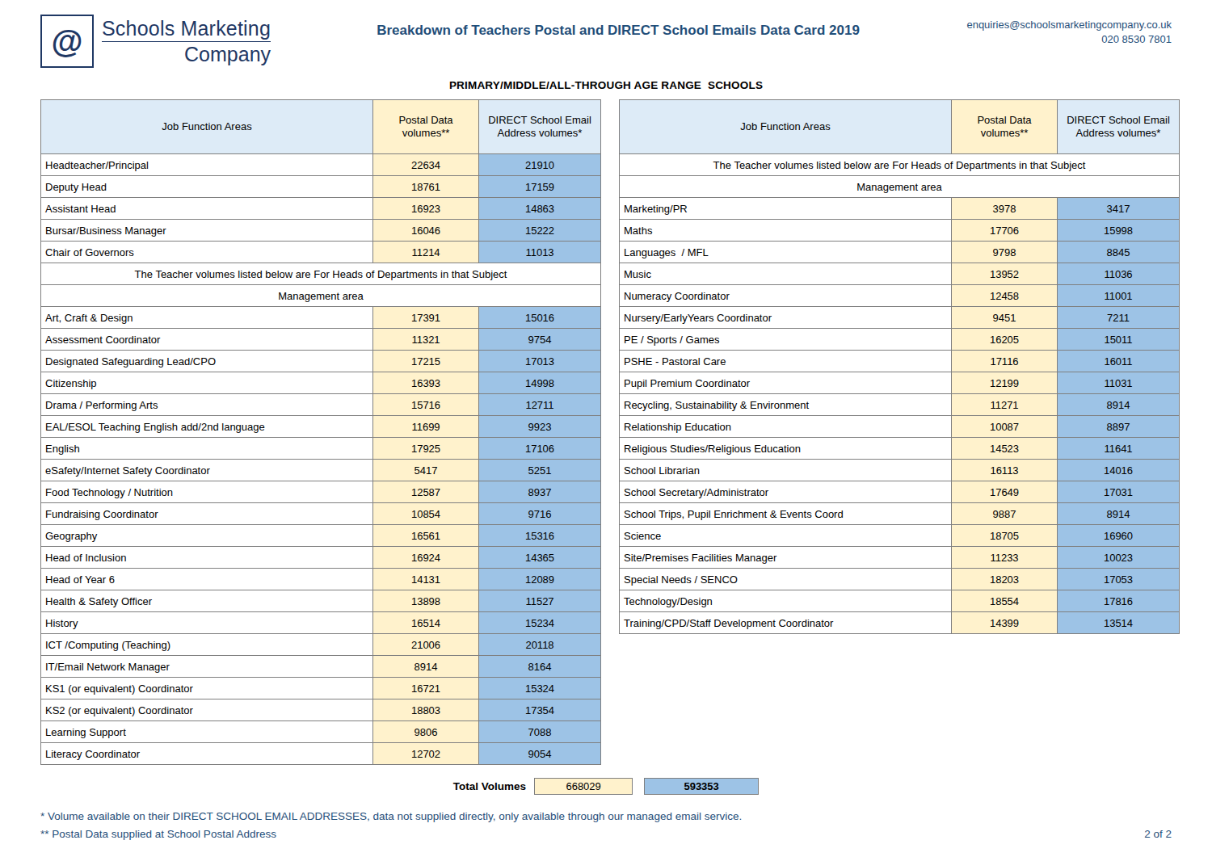@
Schools Marketing
Company
Breakdown of Teachers Postal and DIRECT School Emails Data Card 2019
enquiries@schoolsmarketingcompany.co.uk
020 8530 7801
PRIMARY/MIDDLE/ALL-THROUGH AGE RANGE SCHOOLS
| Job Function Areas | Postal Data volumes** | DIRECT School Email Address volumes* |
| --- | --- | --- |
| Headteacher/Principal | 22634 | 21910 |
| Deputy Head | 18761 | 17159 |
| Assistant Head | 16923 | 14863 |
| Bursar/Business Manager | 16046 | 15222 |
| Chair of Governors | 11214 | 11013 |
| The Teacher volumes listed below are For Heads of Departments in that Subject |
| Management area |
| Art, Craft & Design | 17391 | 15016 |
| Assessment Coordinator | 11321 | 9754 |
| Designated Safeguarding Lead/CPO | 17215 | 17013 |
| Citizenship | 16393 | 14998 |
| Drama / Performing Arts | 15716 | 12711 |
| EAL/ESOL Teaching English add/2nd language | 11699 | 9923 |
| English | 17925 | 17106 |
| eSafety/Internet Safety Coordinator | 5417 | 5251 |
| Food Technology / Nutrition | 12587 | 8937 |
| Fundraising Coordinator | 10854 | 9716 |
| Geography | 16561 | 15316 |
| Head of Inclusion | 16924 | 14365 |
| Head of Year 6 | 14131 | 12089 |
| Health & Safety Officer | 13898 | 11527 |
| History | 16514 | 15234 |
| ICT /Computing (Teaching) | 21006 | 20118 |
| IT/Email Network Manager | 8914 | 8164 |
| KS1 (or equivalent) Coordinator | 16721 | 15324 |
| KS2 (or equivalent) Coordinator | 18803 | 17354 |
| Learning Support | 9806 | 7088 |
| Literacy Coordinator | 12702 | 9054 |
| Job Function Areas | Postal Data volumes** | DIRECT School Email Address volumes* |
| --- | --- | --- |
| The Teacher volumes listed below are For Heads of Departments in that Subject |
| Management area |
| Marketing/PR | 3978 | 3417 |
| Maths | 17706 | 15998 |
| Languages / MFL | 9798 | 8845 |
| Music | 13952 | 11036 |
| Numeracy Coordinator | 12458 | 11001 |
| Nursery/EarlyYears Coordinator | 9451 | 7211 |
| PE / Sports / Games | 16205 | 15011 |
| PSHE - Pastoral Care | 17116 | 16011 |
| Pupil Premium Coordinator | 12199 | 11031 |
| Recycling, Sustainability & Environment | 11271 | 8914 |
| Relationship Education | 10087 | 8897 |
| Religious Studies/Religious Education | 14523 | 11641 |
| School Librarian | 16113 | 14016 |
| School Secretary/Administrator | 17649 | 17031 |
| School Trips, Pupil Enrichment & Events Coord | 9887 | 8914 |
| Science | 18705 | 16960 |
| Site/Premises Facilities Manager | 11233 | 10023 |
| Special Needs / SENCO | 18203 | 17053 |
| Technology/Design | 18554 | 17816 |
| Training/CPD/Staff Development Coordinator | 14399 | 13514 |
Total Volumes 668029 593353
* Volume available on their DIRECT SCHOOL EMAIL ADDRESSES, data not supplied directly, only available through our managed email service.
** Postal Data supplied at School Postal Address 2 of 2